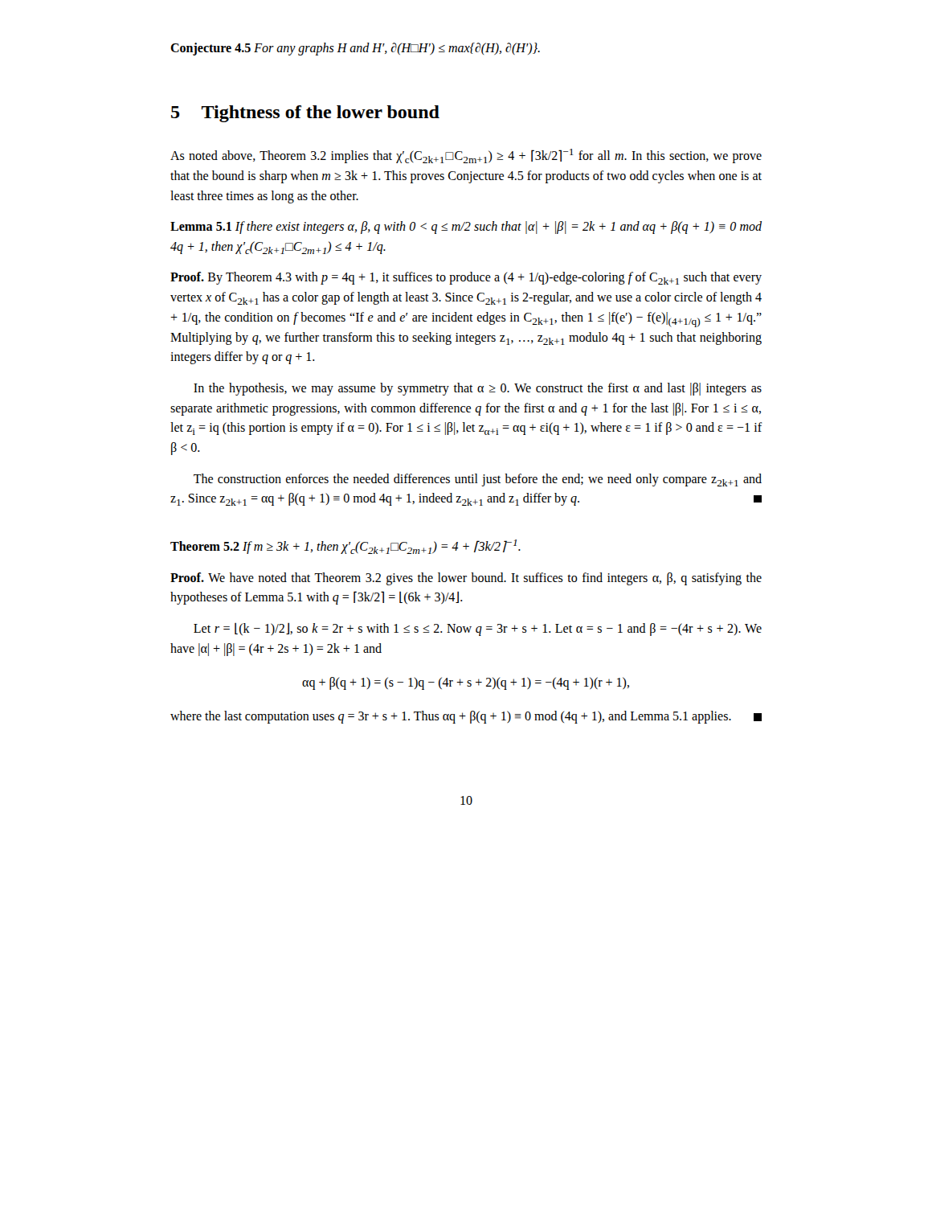Conjecture 4.5 For any graphs H and H′, ∂(H□H′) ≤ max{∂(H), ∂(H′)}.
5 Tightness of the lower bound
As noted above, Theorem 3.2 implies that χ′c(C2k+1□C2m+1) ≥ 4 + ⌈3k/2⌉−1 for all m. In this section, we prove that the bound is sharp when m ≥ 3k + 1. This proves Conjecture 4.5 for products of two odd cycles when one is at least three times as long as the other.
Lemma 5.1 If there exist integers α, β, q with 0 < q ≤ m/2 such that |α| + |β| = 2k + 1 and αq + β(q + 1) ≡ 0 mod 4q + 1, then χ′c(C2k+1□C2m+1) ≤ 4 + 1/q.
Proof. By Theorem 4.3 with p = 4q + 1, it suffices to produce a (4 + 1/q)-edge-coloring f of C2k+1 such that every vertex x of C2k+1 has a color gap of length at least 3. Since C2k+1 is 2-regular, and we use a color circle of length 4 + 1/q, the condition on f becomes “If e and e′ are incident edges in C2k+1, then 1 ≤ |f(e′) − f(e)|(4+1/q) ≤ 1 + 1/q.” Multiplying by q, we further transform this to seeking integers z1, …, z2k+1 modulo 4q + 1 such that neighboring integers differ by q or q + 1.
In the hypothesis, we may assume by symmetry that α ≥ 0. We construct the first α and last |β| integers as separate arithmetic progressions, with common difference q for the first α and q + 1 for the last |β|. For 1 ≤ i ≤ α, let zi = iq (this portion is empty if α = 0). For 1 ≤ i ≤ |β|, let zα+i = αq + εi(q + 1), where ε = 1 if β > 0 and ε = −1 if β < 0.
The construction enforces the needed differences until just before the end; we need only compare z2k+1 and z1. Since z2k+1 = αq + β(q + 1) ≡ 0 mod 4q + 1, indeed z2k+1 and z1 differ by q.
Theorem 5.2 If m ≥ 3k + 1, then χ′c(C2k+1□C2m+1) = 4 + ⌈3k/2⌉−1.
Proof. We have noted that Theorem 3.2 gives the lower bound. It suffices to find integers α, β, q satisfying the hypotheses of Lemma 5.1 with q = ⌈3k/2⌉ = ⌊(6k + 3)/4⌋.
Let r = ⌊(k − 1)/2⌋, so k = 2r + s with 1 ≤ s ≤ 2. Now q = 3r + s + 1. Let α = s − 1 and β = −(4r + s + 2). We have |α| + |β| = (4r + 2s + 1) = 2k + 1 and
αq + β(q + 1) = (s − 1)q − (4r + s + 2)(q + 1) = −(4q + 1)(r + 1),
where the last computation uses q = 3r + s + 1. Thus αq + β(q + 1) ≡ 0 mod (4q + 1), and Lemma 5.1 applies.
10